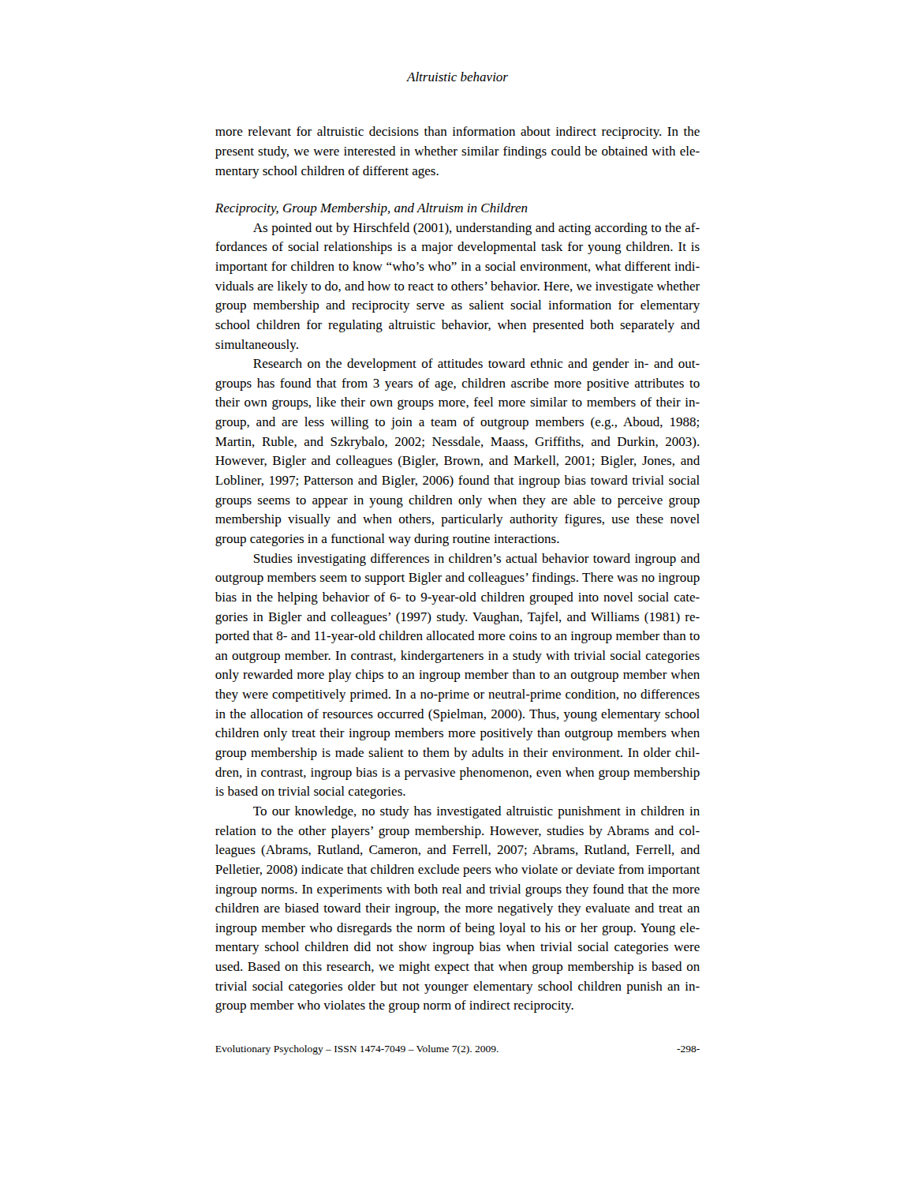Altruistic behavior
more relevant for altruistic decisions than information about indirect reciprocity. In the present study, we were interested in whether similar findings could be obtained with elementary school children of different ages.
Reciprocity, Group Membership, and Altruism in Children
As pointed out by Hirschfeld (2001), understanding and acting according to the affordances of social relationships is a major developmental task for young children. It is important for children to know “who’s who” in a social environment, what different individuals are likely to do, and how to react to others’ behavior. Here, we investigate whether group membership and reciprocity serve as salient social information for elementary school children for regulating altruistic behavior, when presented both separately and simultaneously.
Research on the development of attitudes toward ethnic and gender in- and outgroups has found that from 3 years of age, children ascribe more positive attributes to their own groups, like their own groups more, feel more similar to members of their ingroup, and are less willing to join a team of outgroup members (e.g., Aboud, 1988; Martin, Ruble, and Szkrybalo, 2002; Nessdale, Maass, Griffiths, and Durkin, 2003). However, Bigler and colleagues (Bigler, Brown, and Markell, 2001; Bigler, Jones, and Lobliner, 1997; Patterson and Bigler, 2006) found that ingroup bias toward trivial social groups seems to appear in young children only when they are able to perceive group membership visually and when others, particularly authority figures, use these novel group categories in a functional way during routine interactions.
Studies investigating differences in children’s actual behavior toward ingroup and outgroup members seem to support Bigler and colleagues’ findings. There was no ingroup bias in the helping behavior of 6- to 9-year-old children grouped into novel social categories in Bigler and colleagues’ (1997) study. Vaughan, Tajfel, and Williams (1981) reported that 8- and 11-year-old children allocated more coins to an ingroup member than to an outgroup member. In contrast, kindergarteners in a study with trivial social categories only rewarded more play chips to an ingroup member than to an outgroup member when they were competitively primed. In a no-prime or neutral-prime condition, no differences in the allocation of resources occurred (Spielman, 2000). Thus, young elementary school children only treat their ingroup members more positively than outgroup members when group membership is made salient to them by adults in their environment. In older children, in contrast, ingroup bias is a pervasive phenomenon, even when group membership is based on trivial social categories.
To our knowledge, no study has investigated altruistic punishment in children in relation to the other players’ group membership. However, studies by Abrams and colleagues (Abrams, Rutland, Cameron, and Ferrell, 2007; Abrams, Rutland, Ferrell, and Pelletier, 2008) indicate that children exclude peers who violate or deviate from important ingroup norms. In experiments with both real and trivial groups they found that the more children are biased toward their ingroup, the more negatively they evaluate and treat an ingroup member who disregards the norm of being loyal to his or her group. Young elementary school children did not show ingroup bias when trivial social categories were used. Based on this research, we might expect that when group membership is based on trivial social categories older but not younger elementary school children punish an ingroup member who violates the group norm of indirect reciprocity.
Evolutionary Psychology – ISSN 1474-7049 – Volume 7(2). 2009.
-298-